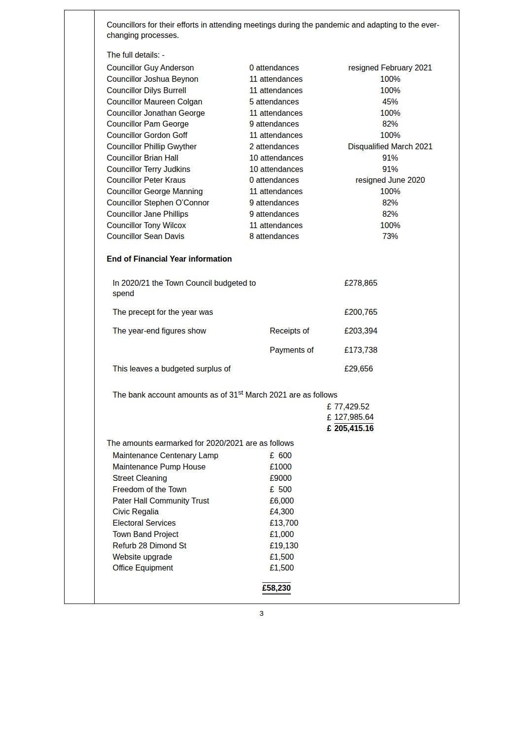Councillors for their efforts in attending meetings during the pandemic and adapting to the ever-changing processes.
The full details: -
| Councillor Guy Anderson | 0 attendances | resigned February 2021 |
| Councillor Joshua Beynon | 11 attendances | 100% |
| Councillor Dilys Burrell | 11 attendances | 100% |
| Councillor Maureen Colgan | 5 attendances | 45% |
| Councillor Jonathan George | 11 attendances | 100% |
| Councillor Pam George | 9 attendances | 82% |
| Councillor Gordon Goff | 11 attendances | 100% |
| Councillor Phillip Gwyther | 2 attendances | Disqualified March 2021 |
| Councillor Brian Hall | 10 attendances | 91% |
| Councillor Terry Judkins | 10 attendances | 91% |
| Councillor Peter Kraus | 0 attendances | resigned June 2020 |
| Councillor George Manning | 11 attendances | 100% |
| Councillor Stephen O’Connor | 9 attendances | 82% |
| Councillor Jane Phillips | 9 attendances | 82% |
| Councillor Tony Wilcox | 11 attendances | 100% |
| Councillor Sean Davis | 8 attendances | 73% |
End of Financial Year information
| In 2020/21 the Town Council budgeted to spend | | £278,865 |
| The precept for the year was | | £200,765 |
| The year-end figures show | Receipts of | £203,394 |
| | Payments of | £173,738 |
| This leaves a budgeted surplus of | | £29,656 |
The bank account amounts as of 31st March 2021 are as follows
| | £ | 77,429.52 |
| | £ | 127,985.64 |
| | £ | 205,415.16 |
The amounts earmarked for 2020/2021 are as follows
| Maintenance Centenary Lamp | £ 600 | |
| Maintenance Pump House | £1000 | |
| Street Cleaning | £9000 | |
| Freedom of the Town | £ 500 | |
| Pater Hall Community Trust | £6,000 | |
| Civic Regalia | £4,300 | |
| Electoral Services | £13,700 | |
| Town Band Project | £1,000 | |
| Refurb 28 Dimond St | £19,130 | |
| Website upgrade | £1,500 | |
| Office Equipment | £1,500 | |
£58,230
3